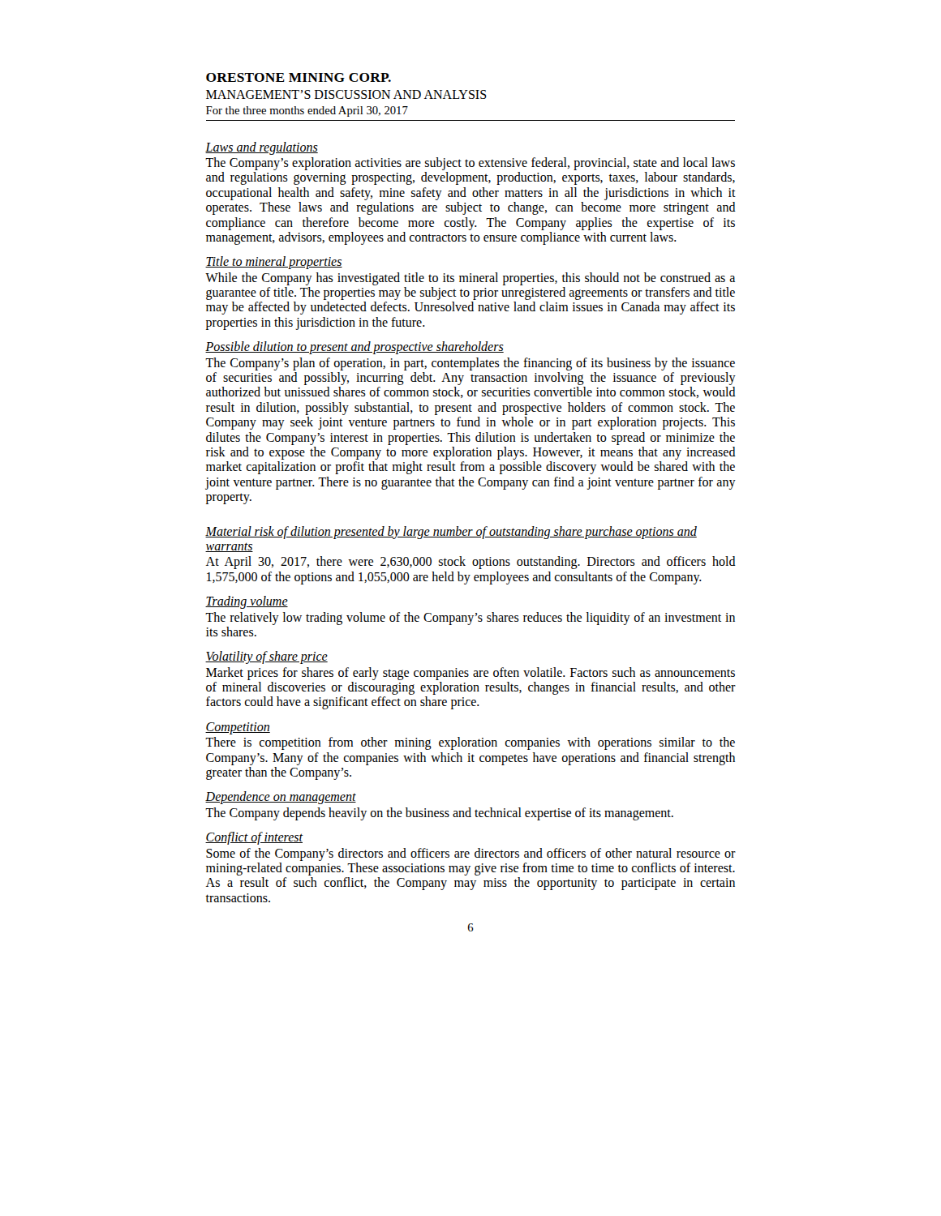ORESTONE MINING CORP.
MANAGEMENT’S DISCUSSION AND ANALYSIS
For the three months ended April 30, 2017
Laws and regulations
The Company’s exploration activities are subject to extensive federal, provincial, state and local laws and regulations governing prospecting, development, production, exports, taxes, labour standards, occupational health and safety, mine safety and other matters in all the jurisdictions in which it operates. These laws and regulations are subject to change, can become more stringent and compliance can therefore become more costly. The Company applies the expertise of its management, advisors, employees and contractors to ensure compliance with current laws.
Title to mineral properties
While the Company has investigated title to its mineral properties, this should not be construed as a guarantee of title. The properties may be subject to prior unregistered agreements or transfers and title may be affected by undetected defects. Unresolved native land claim issues in Canada may affect its properties in this jurisdiction in the future.
Possible dilution to present and prospective shareholders
The Company’s plan of operation, in part, contemplates the financing of its business by the issuance of securities and possibly, incurring debt. Any transaction involving the issuance of previously authorized but unissued shares of common stock, or securities convertible into common stock, would result in dilution, possibly substantial, to present and prospective holders of common stock. The Company may seek joint venture partners to fund in whole or in part exploration projects. This dilutes the Company’s interest in properties. This dilution is undertaken to spread or minimize the risk and to expose the Company to more exploration plays. However, it means that any increased market capitalization or profit that might result from a possible discovery would be shared with the joint venture partner. There is no guarantee that the Company can find a joint venture partner for any property.
Material risk of dilution presented by large number of outstanding share purchase options and warrants
At April 30, 2017, there were 2,630,000 stock options outstanding. Directors and officers hold 1,575,000 of the options and 1,055,000 are held by employees and consultants of the Company.
Trading volume
The relatively low trading volume of the Company’s shares reduces the liquidity of an investment in its shares.
Volatility of share price
Market prices for shares of early stage companies are often volatile. Factors such as announcements of mineral discoveries or discouraging exploration results, changes in financial results, and other factors could have a significant effect on share price.
Competition
There is competition from other mining exploration companies with operations similar to the Company’s. Many of the companies with which it competes have operations and financial strength greater than the Company’s.
Dependence on management
The Company depends heavily on the business and technical expertise of its management.
Conflict of interest
Some of the Company’s directors and officers are directors and officers of other natural resource or mining-related companies. These associations may give rise from time to time to conflicts of interest. As a result of such conflict, the Company may miss the opportunity to participate in certain transactions.
6